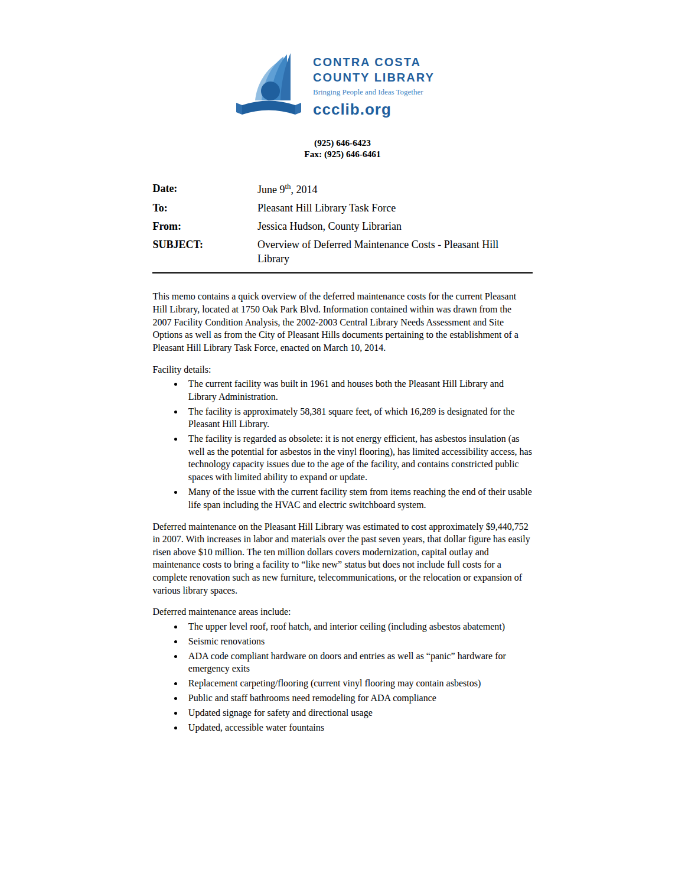CONTRA COSTA COUNTY LIBRARY Bringing People and Ideas Together ccclib.org
(925) 646-6423
Fax: (925) 646-6461
| Date: | June 9 th , 2014 |
| To: | Pleasant Hill Library Task Force |
| From: | Jessica Hudson, County Librarian |
| SUBJECT: | Overview of Deferred Maintenance Costs - Pleasant Hill Library |
This memo contains a quick overview of the deferred maintenance costs for the current Pleasant Hill Library, located at 1750 Oak Park Blvd. Information contained within was drawn from the 2007 Facility Condition Analysis, the 2002-2003 Central Library Needs Assessment and Site Options as well as from the City of Pleasant Hills documents pertaining to the establishment of a Pleasant Hill Library Task Force, enacted on March 10, 2014.
Facility details:
The current facility was built in 1961 and houses both the Pleasant Hill Library and Library Administration.
The facility is approximately 58,381 square feet, of which 16,289 is designated for the Pleasant Hill Library.
The facility is regarded as obsolete: it is not energy efficient, has asbestos insulation (as well as the potential for asbestos in the vinyl flooring), has limited accessibility access, has technology capacity issues due to the age of the facility, and contains constricted public spaces with limited ability to expand or update.
Many of the issue with the current facility stem from items reaching the end of their usable life span including the HVAC and electric switchboard system.
Deferred maintenance on the Pleasant Hill Library was estimated to cost approximately $9,440,752 in 2007. With increases in labor and materials over the past seven years, that dollar figure has easily risen above $10 million. The ten million dollars covers modernization, capital outlay and maintenance costs to bring a facility to “like new” status but does not include full costs for a complete renovation such as new furniture, telecommunications, or the relocation or expansion of various library spaces.
Deferred maintenance areas include:
The upper level roof, roof hatch, and interior ceiling (including asbestos abatement)
Seismic renovations
ADA code compliant hardware on doors and entries as well as “panic” hardware for emergency exits
Replacement carpeting/flooring (current vinyl flooring may contain asbestos)
Public and staff bathrooms need remodeling for ADA compliance
Updated signage for safety and directional usage
Updated, accessible water fountains